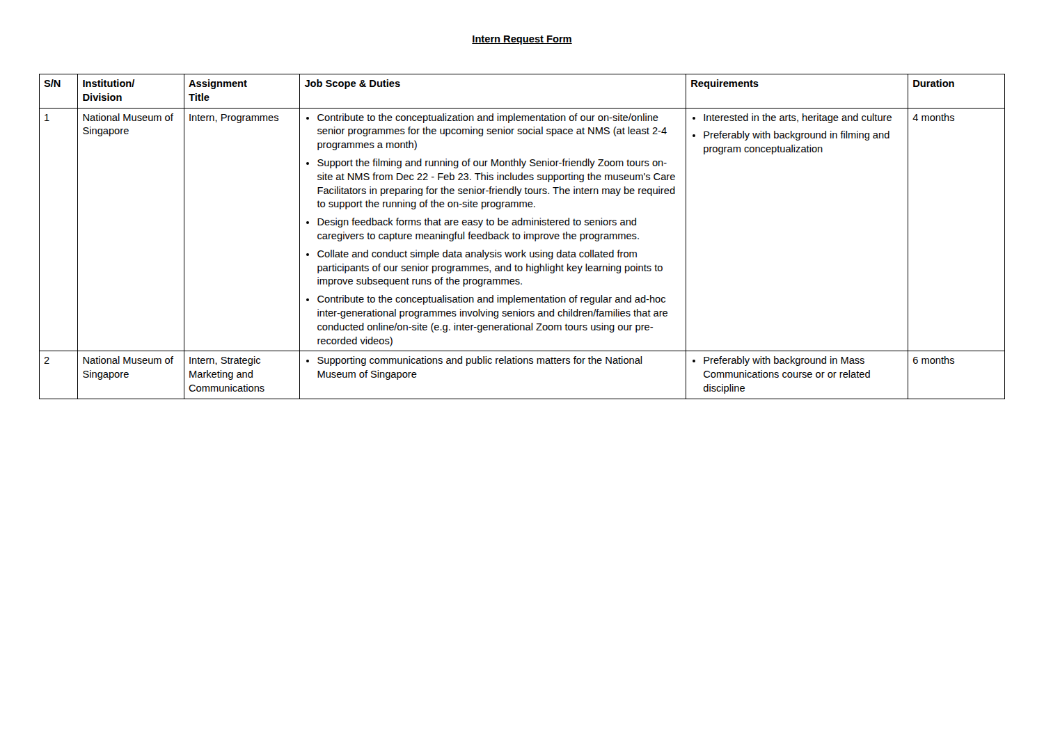Intern Request Form
| S/N | Institution/ Division | Assignment Title | Job Scope & Duties | Requirements | Duration |
| --- | --- | --- | --- | --- | --- |
| 1 | National Museum of Singapore | Intern, Programmes | Contribute to the conceptualization and implementation of our on-site/online senior programmes for the upcoming senior social space at NMS (at least 2-4 programmes a month) Support the filming and running of our Monthly Senior-friendly Zoom tours on-site at NMS from Dec 22 - Feb 23. This includes supporting the museum's Care Facilitators in preparing for the senior-friendly tours. The intern may be required to support the running of the on-site programme. Design feedback forms that are easy to be administered to seniors and caregivers to capture meaningful feedback to improve the programmes. Collate and conduct simple data analysis work using data collated from participants of our senior programmes, and to highlight key learning points to improve subsequent runs of the programmes. Contribute to the conceptualisation and implementation of regular and ad-hoc inter-generational programmes involving seniors and children/families that are conducted online/on-site (e.g. inter-generational Zoom tours using our pre-recorded videos) | Interested in the arts, heritage and culture Preferably with background in filming and program conceptualization | 4 months |
| 2 | National Museum of Singapore | Intern, Strategic Marketing and Communications | Supporting communications and public relations matters for the National Museum of Singapore | Preferably with background in Mass Communications course or or related discipline | 6 months |